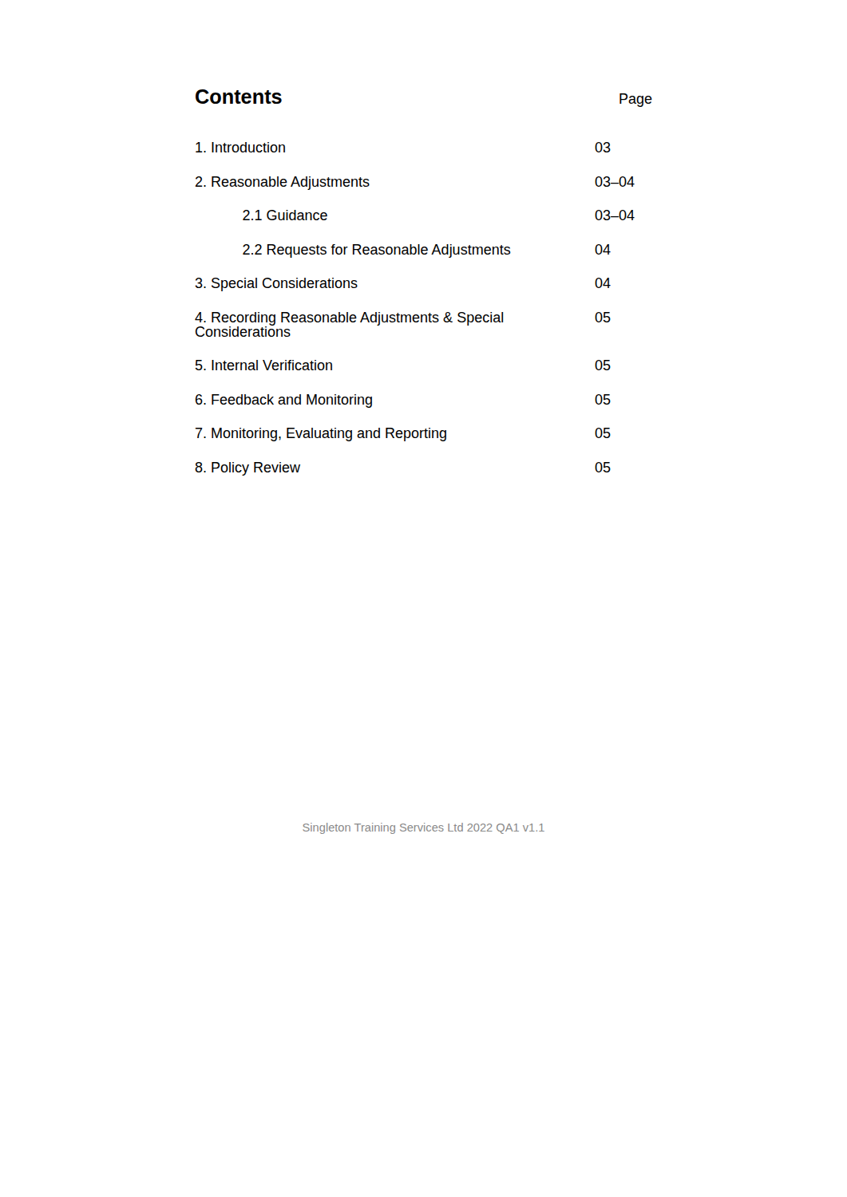Contents
Page
1. Introduction 03
2. Reasonable Adjustments 03–04
2.1 Guidance 03–04
2.2 Requests for Reasonable Adjustments 04
3. Special Considerations 04
4. Recording Reasonable Adjustments & Special Considerations 05
5. Internal Verification 05
6. Feedback and Monitoring 05
7. Monitoring, Evaluating and Reporting 05
8. Policy Review 05
Singleton Training Services Ltd 2022 QA1 v1.1